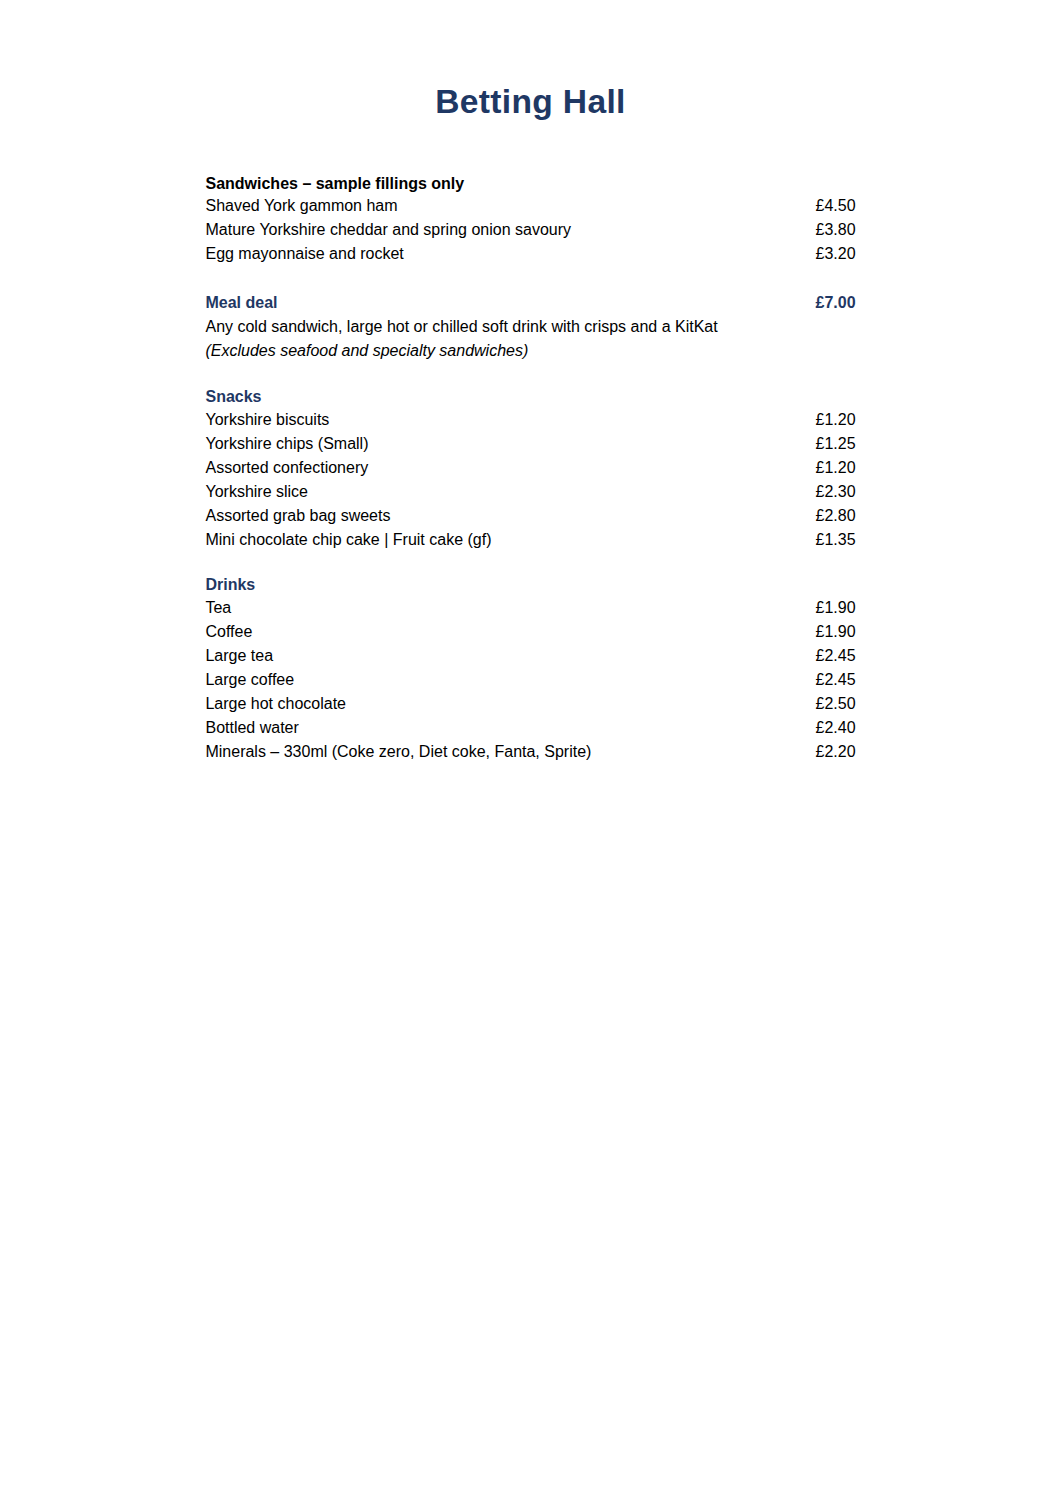Betting Hall
Sandwiches – sample fillings only
| Shaved York gammon ham | £4.50 |
| Mature Yorkshire cheddar and spring onion savoury | £3.80 |
| Egg mayonnaise and rocket | £3.20 |
| Meal deal | £7.00 |
| Any cold sandwich, large hot or chilled soft drink with crisps and a KitKat |
| (Excludes seafood and specialty sandwiches) |
Snacks
| Yorkshire biscuits | £1.20 |
| Yorkshire chips (Small) | £1.25 |
| Assorted confectionery | £1.20 |
| Yorkshire slice | £2.30 |
| Assorted grab bag sweets | £2.80 |
| Mini chocolate chip cake / Fruit cake (gf) | £1.35 |
Drinks
| Tea | £1.90 |
| Coffee | £1.90 |
| Large tea | £2.45 |
| Large coffee | £2.45 |
| Large hot chocolate | £2.50 |
| Bottled water | £2.40 |
| Minerals – 330ml (Coke zero, Diet coke, Fanta, Sprite) | £2.20 |